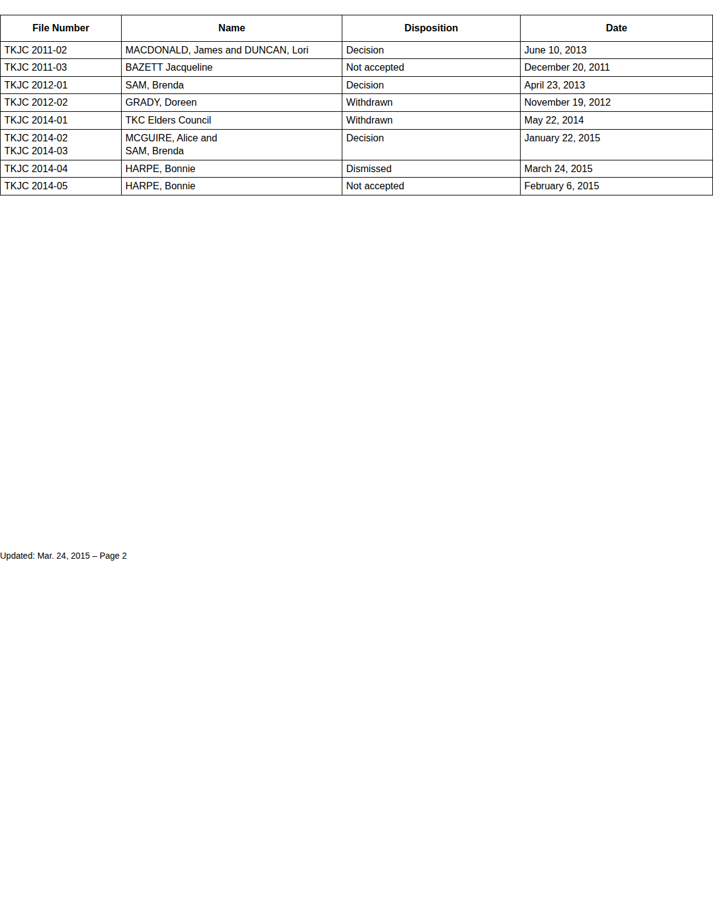| File Number | Name | Disposition | Date |
| --- | --- | --- | --- |
| TKJC 2011-02 | MACDONALD, James and DUNCAN, Lori | Decision | June 10, 2013 |
| TKJC 2011-03 | BAZETT Jacqueline | Not accepted | December 20, 2011 |
| TKJC 2012-01 | SAM, Brenda | Decision | April 23, 2013 |
| TKJC 2012-02 | GRADY, Doreen | Withdrawn | November 19, 2012 |
| TKJC 2014-01 | TKC Elders Council | Withdrawn | May 22, 2014 |
| TKJC 2014-02 TKJC 2014-03 | MCGUIRE, Alice and SAM, Brenda | Decision | January 22, 2015 |
| TKJC 2014-04 | HARPE, Bonnie | Dismissed | March 24, 2015 |
| TKJC 2014-05 | HARPE, Bonnie | Not accepted | February 6, 2015 |
Updated: Mar. 24, 2015 – Page 2